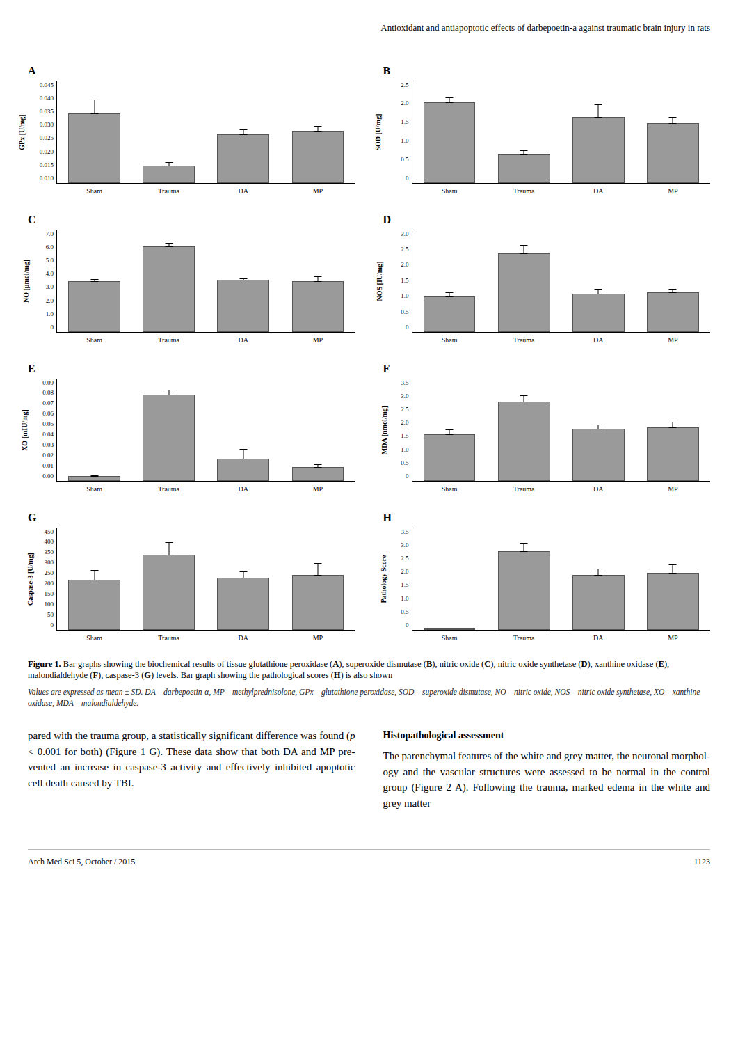Antioxidant and antiapoptotic effects of darbepoetin-a against traumatic brain injury in rats
A
GPx [U/mg] 0.0450.0400.0350.0300.0250.0200.0150.010
Sham Trauma DA MP
B
SOD [U/mg] 2.52.01.51.00.50
Sham Trauma DA MP
C
NO [µmol/mg] 7.06.05.04.03.02.01.00
Sham Trauma DA MP
D
NOS [IU/mg] 3.02.52.01.51.00.50
Sham Trauma DA MP
E
XO [mIU/mg] 0.090.080.070.060.050.040.030.020.010.00
Sham Trauma DA MP
F
MDA [nmol/mg] 3.53.02.52.01.51.00.50
Sham Trauma DA MP
G
Caspase-3 [U/mg] 450400350300250200150100500
Sham Trauma DA MP
H
Pathology Score 3.53.02.52.01.51.00.50
Sham Trauma DA MP
Figure 1. Bar graphs showing the biochemical results of tissue glutathione peroxidase (A), superoxide dismutase (B), nitric oxide (C), nitric oxide synthetase (D), xanthine oxidase (E), malondialdehyde (F), caspase-3 (G) levels. Bar graph showing the pathological scores (H) is also shown
Values are expressed as mean ± SD. DA – darbepoetin-α, MP – methylprednisolone, GPx – glutathione peroxidase, SOD – superoxide dismutase, NO – nitric oxide, NOS – nitric oxide synthetase, XO – xanthine oxidase, MDA – malondialdehyde.
pared with the trauma group, a statistically significant difference was found (p < 0.001 for both) (Figure 1 G). These data show that both DA and MP prevented an increase in caspase-3 activity and effectively inhibited apoptotic cell death caused by TBI.
Histopathological assessment
The parenchymal features of the white and grey matter, the neuronal morphology and the vascular structures were assessed to be normal in the control group (Figure 2 A). Following the trauma, marked edema in the white and grey matter
Arch Med Sci 5, October / 2015 1123